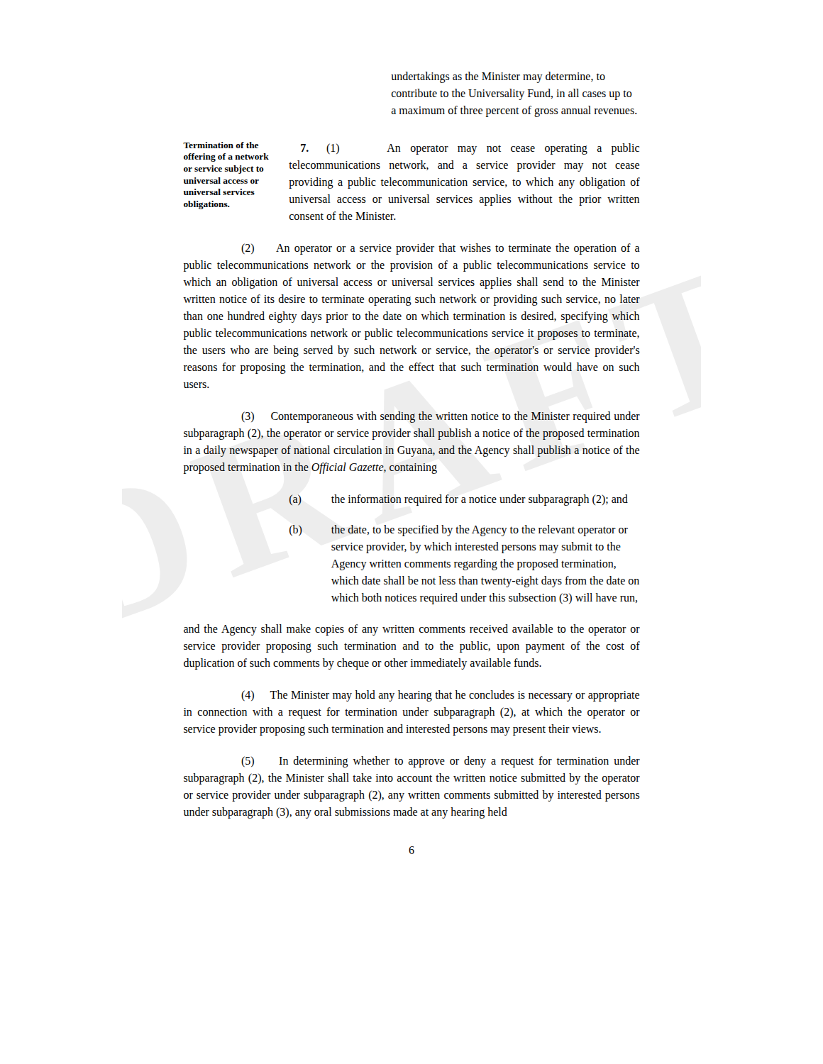DRAFT
undertakings as the Minister may determine, to contribute to the Universality Fund, in all cases up to a maximum of three percent of gross annual revenues.
Termination of the offering of a network or service subject to universal access or universal services obligations.
7.(1) An operator may not cease operating a public telecommunications network, and a service provider may not cease providing a public telecommunication service, to which any obligation of universal access or universal services applies without the prior written consent of the Minister.
(2) An operator or a service provider that wishes to terminate the operation of a public telecommunications network or the provision of a public telecommunications service to which an obligation of universal access or universal services applies shall send to the Minister written notice of its desire to terminate operating such network or providing such service, no later than one hundred eighty days prior to the date on which termination is desired, specifying which public telecommunications network or public telecommunications service it proposes to terminate, the users who are being served by such network or service, the operator's or service provider's reasons for proposing the termination, and the effect that such termination would have on such users.
(3) Contemporaneous with sending the written notice to the Minister required under subparagraph (2), the operator or service provider shall publish a notice of the proposed termination in a daily newspaper of national circulation in Guyana, and the Agency shall publish a notice of the proposed termination in the Official Gazette, containing
(a)
the information required for a notice under subparagraph (2); and
(b)
the date, to be specified by the Agency to the relevant operator or service provider, by which interested persons may submit to the Agency written comments regarding the proposed termination, which date shall be not less than twenty-eight days from the date on which both notices required under this subsection (3) will have run,
and the Agency shall make copies of any written comments received available to the operator or service provider proposing such termination and to the public, upon payment of the cost of duplication of such comments by cheque or other immediately available funds.
(4) The Minister may hold any hearing that he concludes is necessary or appropriate in connection with a request for termination under subparagraph (2), at which the operator or service provider proposing such termination and interested persons may present their views.
(5) In determining whether to approve or deny a request for termination under subparagraph (2), the Minister shall take into account the written notice submitted by the operator or service provider under subparagraph (2), any written comments submitted by interested persons under subparagraph (3), any oral submissions made at any hearing held
6